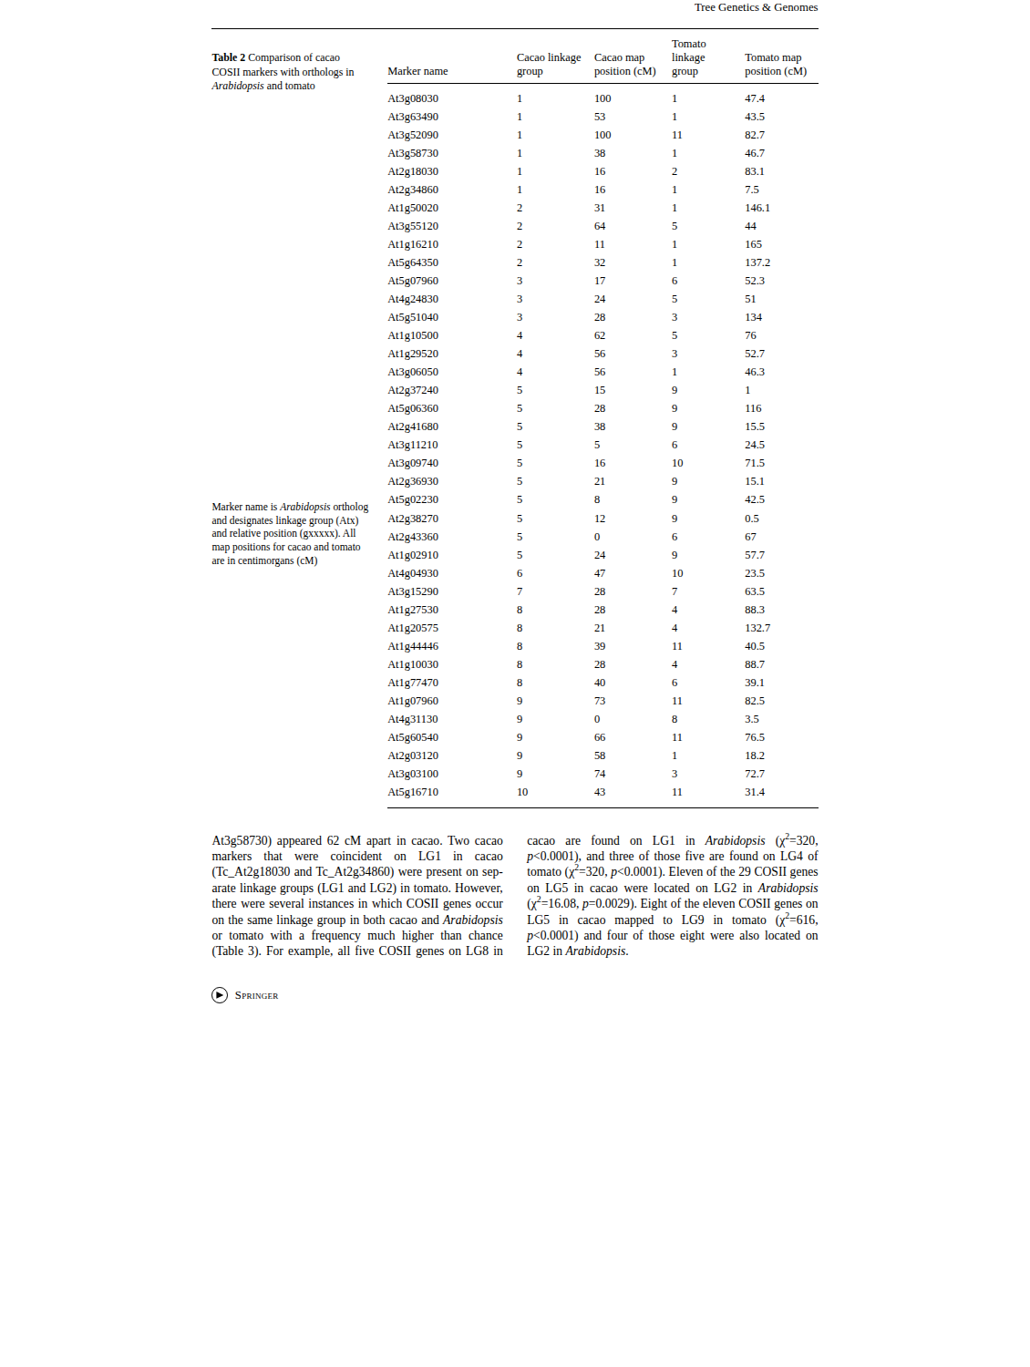Tree Genetics & Genomes
Table 2 Comparison of cacao COSII markers with orthologs in Arabidopsis and tomato
Marker name is Arabidopsis ortholog and designates linkage group (Atx) and relative position (gxxxxx). All map positions for cacao and tomato are in centimorgans (cM)
| Marker name | Cacao linkage group | Cacao map position (cM) | Tomato linkage group | Tomato map position (cM) |
| --- | --- | --- | --- | --- |
| At3g08030 | 1 | 100 | 1 | 47.4 |
| At3g63490 | 1 | 53 | 1 | 43.5 |
| At3g52090 | 1 | 100 | 11 | 82.7 |
| At3g58730 | 1 | 38 | 1 | 46.7 |
| At2g18030 | 1 | 16 | 2 | 83.1 |
| At2g34860 | 1 | 16 | 1 | 7.5 |
| At1g50020 | 2 | 31 | 1 | 146.1 |
| At3g55120 | 2 | 64 | 5 | 44 |
| At1g16210 | 2 | 11 | 1 | 165 |
| At5g64350 | 2 | 32 | 1 | 137.2 |
| At5g07960 | 3 | 17 | 6 | 52.3 |
| At4g24830 | 3 | 24 | 5 | 51 |
| At5g51040 | 3 | 28 | 3 | 134 |
| At1g10500 | 4 | 62 | 5 | 76 |
| At1g29520 | 4 | 56 | 3 | 52.7 |
| At3g06050 | 4 | 56 | 1 | 46.3 |
| At2g37240 | 5 | 15 | 9 | 1 |
| At5g06360 | 5 | 28 | 9 | 116 |
| At2g41680 | 5 | 38 | 9 | 15.5 |
| At3g11210 | 5 | 5 | 6 | 24.5 |
| At3g09740 | 5 | 16 | 10 | 71.5 |
| At2g36930 | 5 | 21 | 9 | 15.1 |
| At5g02230 | 5 | 8 | 9 | 42.5 |
| At2g38270 | 5 | 12 | 9 | 0.5 |
| At2g43360 | 5 | 0 | 6 | 67 |
| At1g02910 | 5 | 24 | 9 | 57.7 |
| At4g04930 | 6 | 47 | 10 | 23.5 |
| At3g15290 | 7 | 28 | 7 | 63.5 |
| At1g27530 | 8 | 28 | 4 | 88.3 |
| At1g20575 | 8 | 21 | 4 | 132.7 |
| At1g44446 | 8 | 39 | 11 | 40.5 |
| At1g10030 | 8 | 28 | 4 | 88.7 |
| At1g77470 | 8 | 40 | 6 | 39.1 |
| At1g07960 | 9 | 73 | 11 | 82.5 |
| At4g31130 | 9 | 0 | 8 | 3.5 |
| At5g60540 | 9 | 66 | 11 | 76.5 |
| At2g03120 | 9 | 58 | 1 | 18.2 |
| At3g03100 | 9 | 74 | 3 | 72.7 |
| At5g16710 | 10 | 43 | 11 | 31.4 |
At3g58730) appeared 62 cM apart in cacao. Two cacao markers that were coincident on LG1 in cacao (Tc_At2g18030 and Tc_At2g34860) were present on separate linkage groups (LG1 and LG2) in tomato. However, there were several instances in which COSII genes occur on the same linkage group in both cacao and Arabidopsis or tomato with a frequency much higher than chance (Table 3). For example, all five COSII genes on LG8 in cacao are found on LG1 in Arabidopsis (χ2=320, p<0.0001), and three of those five are found on LG4 of tomato (χ2=320, p<0.0001). Eleven of the 29 COSII genes on LG5 in cacao were located on LG2 in Arabidopsis (χ2=16.08, p=0.0029). Eight of the eleven COSII genes on LG5 in cacao mapped to LG9 in tomato (χ2=616, p<0.0001) and four of those eight were also located on LG2 in Arabidopsis.
Springer